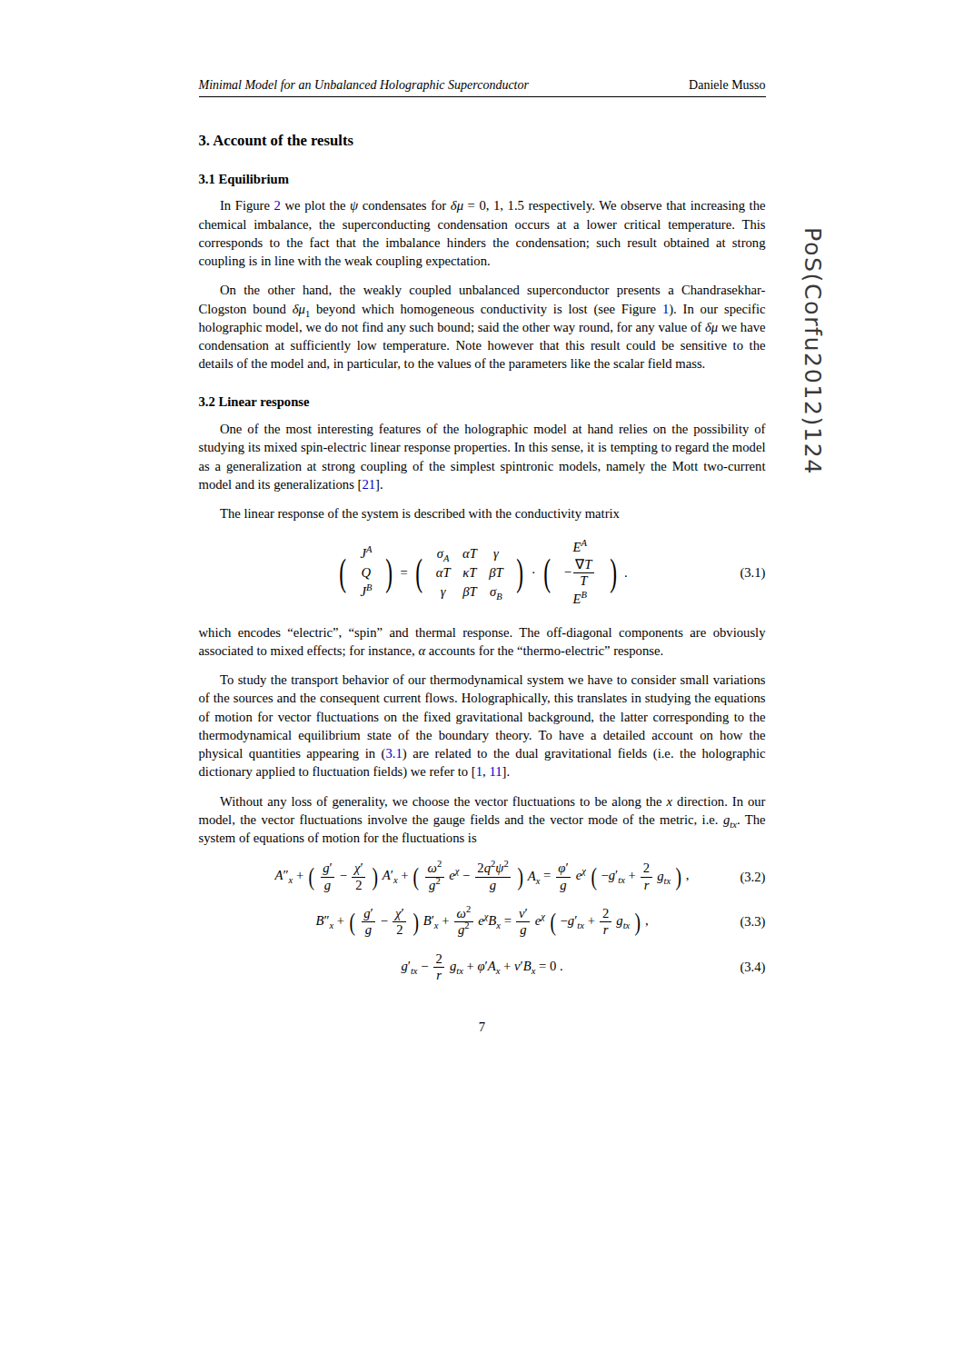Minimal Model for an Unbalanced Holographic Superconductor Daniele Musso
PoS(Corfu2012)124
3. Account of the results
3.1 Equilibrium
In Figure 2 we plot the ψ condensates for δμ = 0, 1, 1.5 respectively. We observe that increasing the chemical imbalance, the superconducting condensation occurs at a lower critical temperature. This corresponds to the fact that the imbalance hinders the condensation; such result obtained at strong coupling is in line with the weak coupling expectation.
On the other hand, the weakly coupled unbalanced superconductor presents a Chandrasekhar-Clogston bound δμ1 beyond which homogeneous conductivity is lost (see Figure 1). In our specific holographic model, we do not find any such bound; said the other way round, for any value of δμ we have condensation at sufficiently low temperature. Note however that this result could be sensitive to the details of the model and, in particular, to the values of the parameters like the scalar field mass.
3.2 Linear response
One of the most interesting features of the holographic model at hand relies on the possibility of studying its mixed spin-electric linear response properties. In this sense, it is tempting to regard the model as a generalization at strong coupling of the simplest spintronic models, namely the Mott two-current model and its generalizations [21].
The linear response of the system is described with the conductivity matrix
(
| J A |
| Q |
| J B |
) = (
| σ A | αT | γ |
| αT | κT | βT |
| γ | βT | σ B |
) · (
| E A |
| − ∇ T T |
| E B |
) .
(3.1)
which encodes “electric”, “spin” and thermal response. The off-diagonal components are obviously associated to mixed effects; for instance, α accounts for the “thermo-electric” response.
To study the transport behavior of our thermodynamical system we have to consider small variations of the sources and the consequent current flows. Holographically, this translates in studying the equations of motion for vector fluctuations on the fixed gravitational background, the latter corresponding to the thermodynamical equilibrium state of the boundary theory. To have a detailed account on how the physical quantities appearing in (3.1) are related to the dual gravitational fields (i.e. the holographic dictionary applied to fluctuation fields) we refer to [1, 11].
Without any loss of generality, we choose the vector fluctuations to be along the x direction. In our model, the vector fluctuations involve the gauge fields and the vector mode of the metric, i.e. gtx. The system of equations of motion for the fluctuations is
A″x + ( g′g − χ′2 ) A′x + ( ω2 g2 eχ − 2q2ψ2 g ) Ax = φ′g eχ ( −g′tx + 2 r gtx ) ,
(3.2)
B″x + ( g′g − χ′2 ) B′x + ω2 g2 eχBx = v′g eχ ( −g′tx + 2 r gtx ) ,
(3.3)
g′tx − 2 r gtx + φ′Ax + v′Bx = 0 .
(3.4)
7